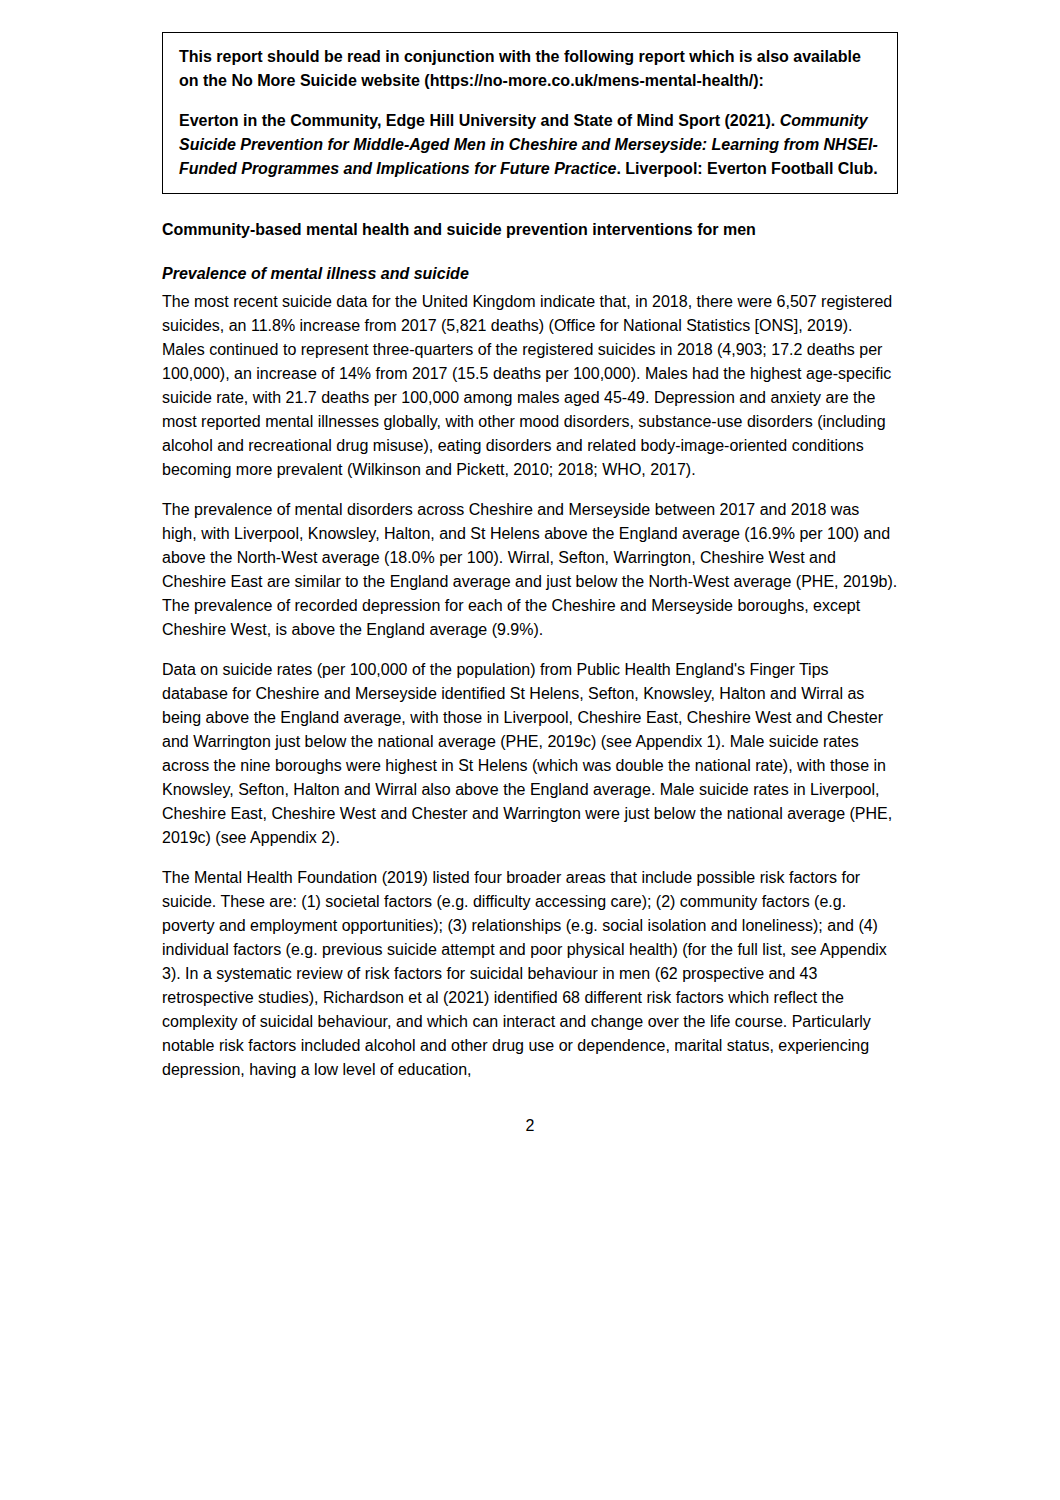This report should be read in conjunction with the following report which is also available on the No More Suicide website (https://no-more.co.uk/mens-mental-health/):
Everton in the Community, Edge Hill University and State of Mind Sport (2021). Community Suicide Prevention for Middle-Aged Men in Cheshire and Merseyside: Learning from NHSEI-Funded Programmes and Implications for Future Practice. Liverpool: Everton Football Club.
Community-based mental health and suicide prevention interventions for men
Prevalence of mental illness and suicide
The most recent suicide data for the United Kingdom indicate that, in 2018, there were 6,507 registered suicides, an 11.8% increase from 2017 (5,821 deaths) (Office for National Statistics [ONS], 2019). Males continued to represent three-quarters of the registered suicides in 2018 (4,903; 17.2 deaths per 100,000), an increase of 14% from 2017 (15.5 deaths per 100,000). Males had the highest age-specific suicide rate, with 21.7 deaths per 100,000 among males aged 45-49. Depression and anxiety are the most reported mental illnesses globally, with other mood disorders, substance-use disorders (including alcohol and recreational drug misuse), eating disorders and related body-image-oriented conditions becoming more prevalent (Wilkinson and Pickett, 2010; 2018; WHO, 2017).
The prevalence of mental disorders across Cheshire and Merseyside between 2017 and 2018 was high, with Liverpool, Knowsley, Halton, and St Helens above the England average (16.9% per 100) and above the North-West average (18.0% per 100). Wirral, Sefton, Warrington, Cheshire West and Cheshire East are similar to the England average and just below the North-West average (PHE, 2019b). The prevalence of recorded depression for each of the Cheshire and Merseyside boroughs, except Cheshire West, is above the England average (9.9%).
Data on suicide rates (per 100,000 of the population) from Public Health England's Finger Tips database for Cheshire and Merseyside identified St Helens, Sefton, Knowsley, Halton and Wirral as being above the England average, with those in Liverpool, Cheshire East, Cheshire West and Chester and Warrington just below the national average (PHE, 2019c) (see Appendix 1). Male suicide rates across the nine boroughs were highest in St Helens (which was double the national rate), with those in Knowsley, Sefton, Halton and Wirral also above the England average. Male suicide rates in Liverpool, Cheshire East, Cheshire West and Chester and Warrington were just below the national average (PHE, 2019c) (see Appendix 2).
The Mental Health Foundation (2019) listed four broader areas that include possible risk factors for suicide. These are: (1) societal factors (e.g. difficulty accessing care); (2) community factors (e.g. poverty and employment opportunities); (3) relationships (e.g. social isolation and loneliness); and (4) individual factors (e.g. previous suicide attempt and poor physical health) (for the full list, see Appendix 3). In a systematic review of risk factors for suicidal behaviour in men (62 prospective and 43 retrospective studies), Richardson et al (2021) identified 68 different risk factors which reflect the complexity of suicidal behaviour, and which can interact and change over the life course. Particularly notable risk factors included alcohol and other drug use or dependence, marital status, experiencing depression, having a low level of education,
2